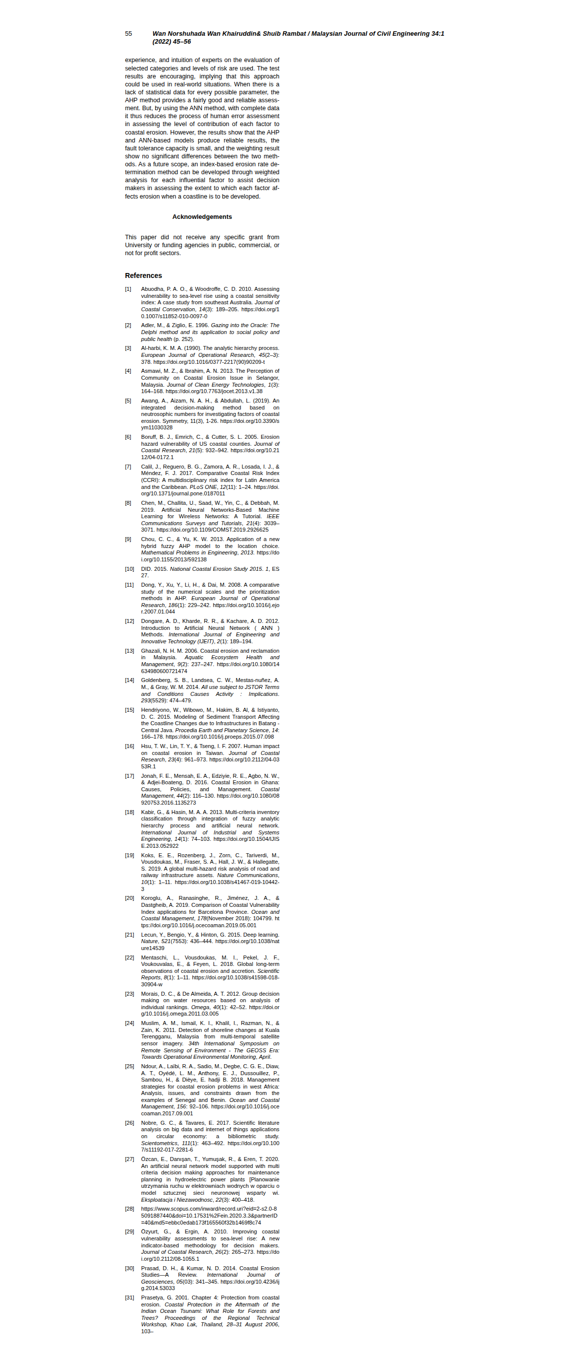55
Wan Norshuhada Wan Khairuddin& Shuib Rambat / Malaysian Journal of Civil Engineering 34:1 (2022) 45–56
experience, and intuition of experts on the evaluation of selected categories and levels of risk are used. The test results are encouraging, implying that this approach could be used in real-world situations. When there is a lack of statistical data for every possible parameter, the AHP method provides a fairly good and reliable assessment. But, by using the ANN method, with complete data it thus reduces the process of human error assessment in assessing the level of contribution of each factor to coastal erosion. However, the results show that the AHP and ANN-based models produce reliable results, the fault tolerance capacity is small, and the weighting result show no significant differences between the two methods. As a future scope, an index-based erosion rate determination method can be developed through weighted analysis for each influential factor to assist decision makers in assessing the extent to which each factor affects erosion when a coastline is to be developed.
Acknowledgements
This paper did not receive any specific grant from University or funding agencies in public, commercial, or not for profit sectors.
References
[1] Abuodha, P. A. O., & Woodroffe, C. D. 2010. Assessing vulnerability to sea-level rise using a coastal sensitivity index: A case study from southeast Australia. Journal of Coastal Conservation, 14(3): 189–205. https://doi.org/10.1007/s11852-010-0097-0
[2] Adler, M., & Ziglio, E. 1996. Gazing into the Oracle: The Delphi method and its application to social policy and public health (p. 252).
[3] Al-harbi, K. M. A. (1990). The analytic hierarchy process. European Journal of Operational Research, 45(2–3): 378. https://doi.org/10.1016/0377-2217(90)90209-t
[4] Asmawi, M. Z., & Ibrahim, A. N. 2013. The Perception of Community on Coastal Erosion Issue in Selangor, Malaysia. Journal of Clean Energy Technologies, 1(3): 164–168. https://doi.org/10.7763/jocet.2013.v1.38
[5] Awang, A., Aizam, N. A. H., & Abdullah, L. (2019). An integrated decision-making method based on neutrosophic numbers for investigating factors of coastal erosion. Symmetry, 11(3), 1-26. https://doi.org/10.3390/sym11030328
[6] Boruff, B. J., Emrich, C., & Cutter, S. L. 2005. Erosion hazard vulnerability of US coastal counties. Journal of Coastal Research, 21(5): 932–942. https://doi.org/10.2112/04-0172.1
[7] Calil, J., Reguero, B. G., Zamora, A. R., Losada, I. J., & Méndez, F. J. 2017. Comparative Coastal Risk Index (CCRI): A multidisciplinary risk index for Latin America and the Caribbean. PLoS ONE, 12(11): 1–24. https://doi.org/10.1371/journal.pone.0187011
[8] Chen, M., Challita, U., Saad, W., Yin, C., & Debbah, M. 2019. Artificial Neural Networks-Based Machine Learning for Wireless Networks: A Tutorial. IEEE Communications Surveys and Tutorials, 21(4): 3039–3071. https://doi.org/10.1109/COMST.2019.2926625
[9] Chou, C. C., & Yu, K. W. 2013. Application of a new hybrid fuzzy AHP model to the location choice. Mathematical Problems in Engineering, 2013. https://doi.org/10.1155/2013/592138
[10] DID. 2015. National Coastal Erosion Study 2015. 1, ES 27.
[11] Dong, Y., Xu, Y., Li, H., & Dai, M. 2008. A comparative study of the numerical scales and the prioritization methods in AHP. European Journal of Operational Research, 186(1): 229–242. https://doi.org/10.1016/j.ejor.2007.01.044
[12] Dongare, A. D., Kharde, R. R., & Kachare, A. D. 2012. Introduction to Artificial Neural Network ( ANN ) Methods. International Journal of Engineering and Innovative Technology (IJEIT), 2(1): 189–194.
[13] Ghazali, N. H. M. 2006. Coastal erosion and reclamation in Malaysia. Aquatic Ecosystem Health and Management, 9(2): 237–247. https://doi.org/10.1080/14634980600721474
[14] Goldenberg, S. B., Landsea, C. W., Mestas-nuñez, A. M., & Gray, W. M. 2014. All use subject to JSTOR Terms and Conditions Causes Activity : Implications. 293(5529): 474–479.
[15] Hendriyono, W., Wibowo, M., Hakim, B. Al, & Istiyanto, D. C. 2015. Modeling of Sediment Transport Affecting the Coastline Changes due to Infrastructures in Batang - Central Java. Procedia Earth and Planetary Science, 14: 166–178. https://doi.org/10.1016/j.proeps.2015.07.098
[16] Hsu, T. W., Lin, T. Y., & Tseng, I. F. 2007. Human impact on coastal erosion in Taiwan. Journal of Coastal Research, 23(4): 961–973. https://doi.org/10.2112/04-0353R.1
[17] Jonah, F. E., Mensah, E. A., Edziyie, R. E., Agbo, N. W., & Adjei-Boateng, D. 2016. Coastal Erosion in Ghana: Causes, Policies, and Management. Coastal Management, 44(2): 116–130. https://doi.org/10.1080/08920753.2016.1135273
[18] Kabir, G., & Hasin, M. A. A. 2013. Multi-criteria inventory classification through integration of fuzzy analytic hierarchy process and artificial neural network. International Journal of Industrial and Systems Engineering, 14(1): 74–103. https://doi.org/10.1504/IJISE.2013.052922
[19] Koks, E. E., Rozenberg, J., Zorn, C., Tariverdi, M., Vousdoukas, M., Fraser, S. A., Hall, J. W., & Hallegatte, S. 2019. A global multi-hazard risk analysis of road and railway infrastructure assets. Nature Communications, 10(1): 1–11. https://doi.org/10.1038/s41467-019-10442-3
[20] Koroglu, A., Ranasinghe, R., Jiménez, J. A., & Dastgheib, A. 2019. Comparison of Coastal Vulnerability Index applications for Barcelona Province. Ocean and Coastal Management, 178(November 2018): 104799. https://doi.org/10.1016/j.ocecoaman.2019.05.001
[21] Lecun, Y., Bengio, Y., & Hinton, G. 2015. Deep learning. Nature, 521(7553): 436–444. https://doi.org/10.1038/nature14539
[22] Mentaschi, L., Vousdoukas, M. I., Pekel, J. F., Voukouvalas, E., & Feyen, L. 2018. Global long-term observations of coastal erosion and accretion. Scientific Reports, 8(1): 1–11. https://doi.org/10.1038/s41598-018-30904-w
[23] Morais, D. C., & De Almeida, A. T. 2012. Group decision making on water resources based on analysis of individual rankings. Omega, 40(1): 42–52. https://doi.org/10.1016/j.omega.2011.03.005
[24] Muslim, A. M., Ismail, K. I., Khalil, I., Razman, N., & Zain, K. 2011. Detection of shoreline changes at Kuala Terengganu, Malaysia from multi-temporal satellite sensor imagery. 34th International Symposium on Remote Sensing of Environment - The GEOSS Era: Towards Operational Environmental Monitoring, April.
[25] Ndour, A., Laïbi, R. A., Sadio, M., Degbe, C. G. E., Diaw, A. T., Oyédé, L. M., Anthony, E. J., Dussouillez, P., Sambou, H., & Dièye, E. hadji B. 2018. Management strategies for coastal erosion problems in west Africa: Analysis, issues, and constraints drawn from the examples of Senegal and Benin. Ocean and Coastal Management, 156: 92–106. https://doi.org/10.1016/j.ocecoaman.2017.09.001
[26] Nobre, G. C., & Tavares, E. 2017. Scientific literature analysis on big data and internet of things applications on circular economy: a bibliometric study. Scientometrics, 111(1): 463–492. https://doi.org/10.1007/s11192-017-2281-6
[27] Özcan, E., Danışan, T., Yumuşak, R., & Eren, T. 2020. An artificial neural network model supported with multi criteria decision making approaches for maintenance planning in hydroelectric power plants [Planowanie utrzymania ruchu w elektrowniach wodnych w oparciu o model sztucznej sieci neuronowej wsparty wi. Eksploatacja i Niezawodnosc, 22(3): 400–418.
[28] https://www.scopus.com/inward/record.uri?eid=2-s2.0-85091887440&doi=10.17531%2Fein.2020.3.3&partnerID=40&md5=ebbc0edab173f165560f32b1469f8c74
[29] Özyurt, G., & Ergin, A. 2010. Improving coastal vulnerability assessments to sea-level rise: A new indicator-based methodology for decision makers. Journal of Coastal Research, 26(2): 265–273. https://doi.org/10.2112/08-1055.1
[30] Prasad, D. H., & Kumar, N. D. 2014. Coastal Erosion Studies—A Review. International Journal of Geosciences, 05(03): 341–345. https://doi.org/10.4236/ijg.2014.53033
[31] Prasetya, G. 2001. Chapter 4: Protection from coastal erosion. Coastal Protection in the Aftermath of the Indian Ocean Tsunami: What Role for Forests and Trees? Proceedings of the Regional Technical Workshop, Khao Lak, Thailand, 28–31 August 2006, 103–